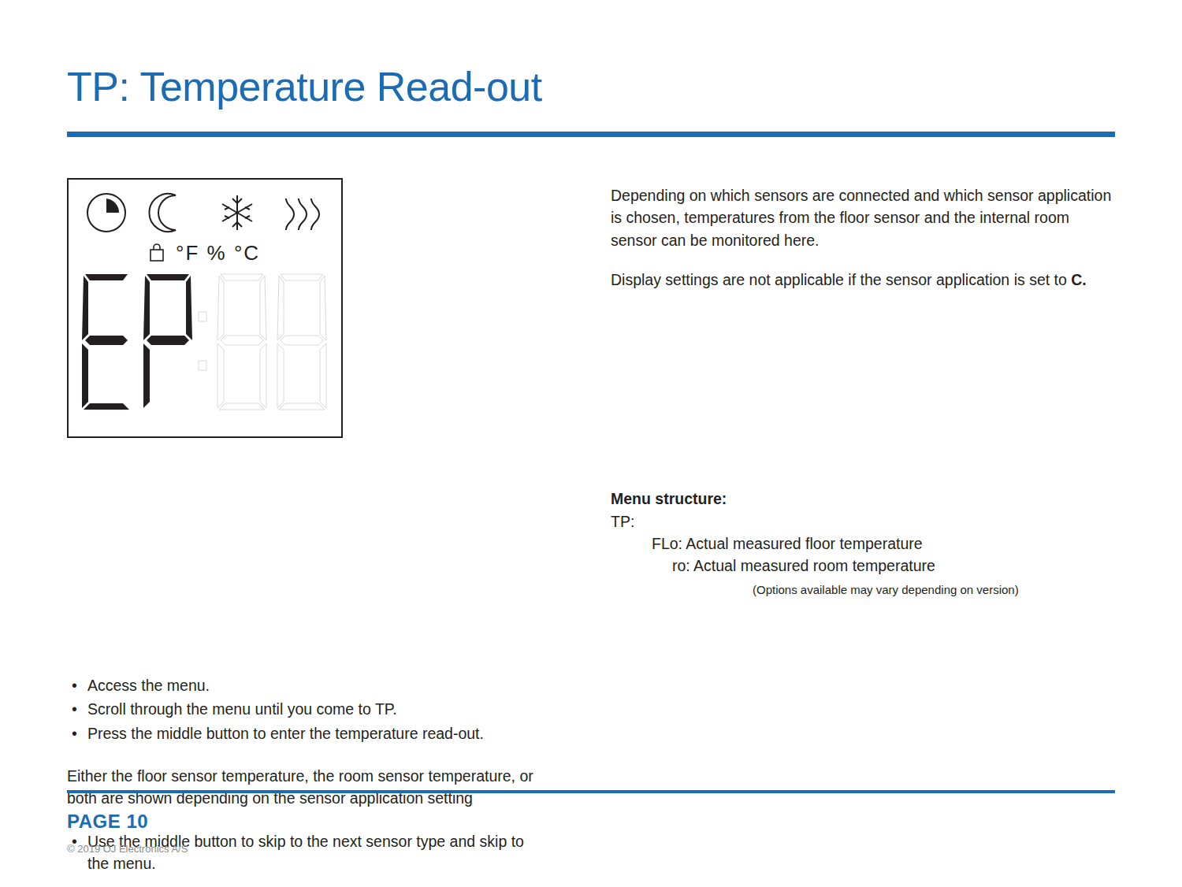TP: Temperature Read-out
°F % °C
Access the menu.
Scroll through the menu until you come to TP.
Press the middle button to enter the temperature read-out.
Either the floor sensor temperature, the room sensor temperature, or both are shown depending on the sensor application setting
Use the middle button to skip to the next sensor type and skip to the menu.
Depending on which sensors are connected and which sensor application is chosen, temperatures from the floor sensor and the internal room sensor can be monitored here.
Display settings are not applicable if the sensor application is set to C.
Menu structure:
TP:
FLo: Actual measured floor temperature
ro: Actual measured room temperature
(Options available may vary depending on version)
PAGE 10
© 2019 OJ Electronics A/S